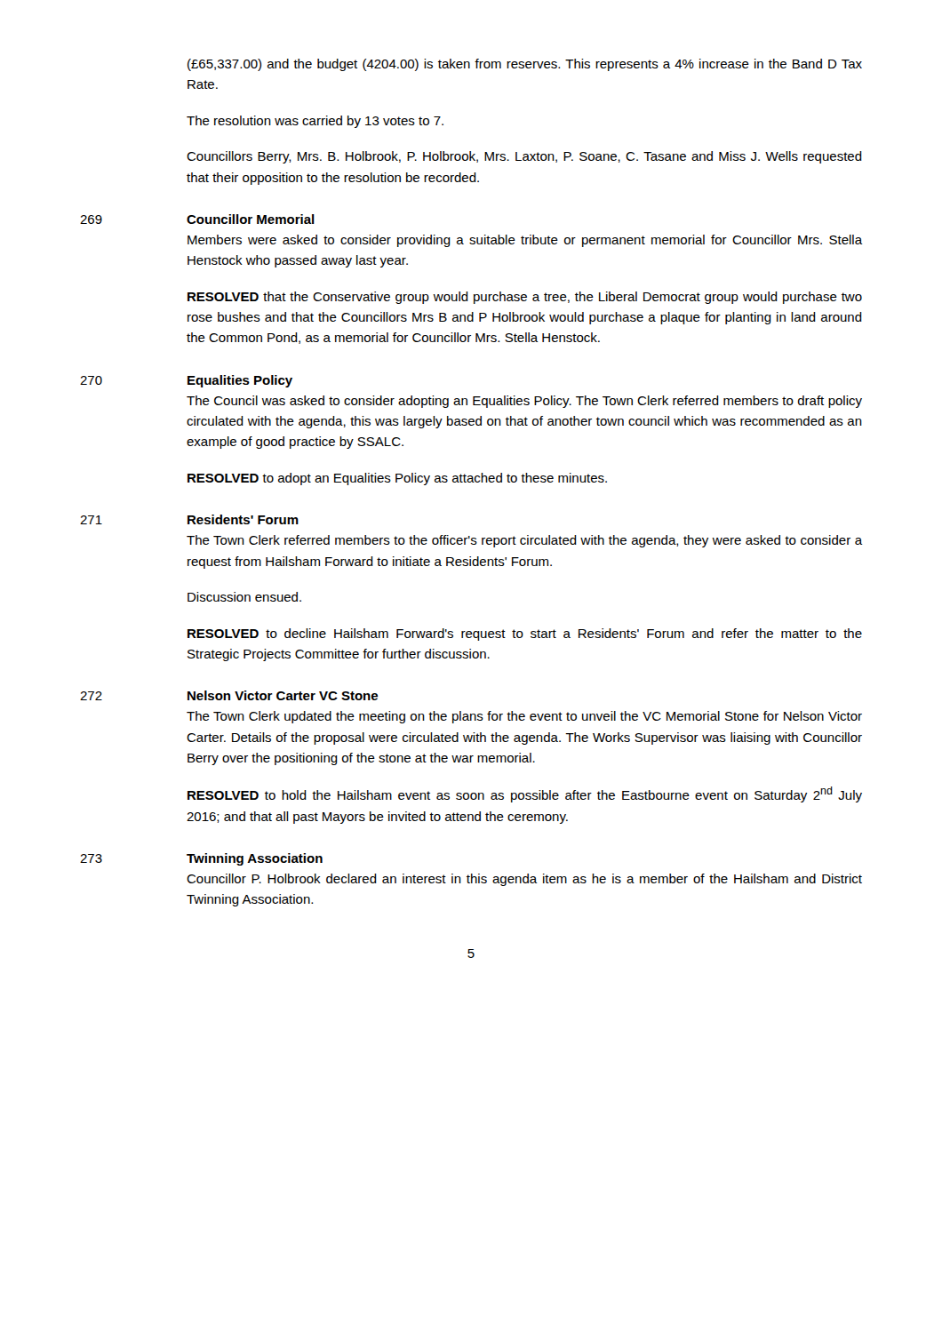(£65,337.00) and the budget (4204.00) is taken from reserves. This represents a 4% increase in the Band D Tax Rate.
The resolution was carried by 13 votes to 7.
Councillors Berry, Mrs. B. Holbrook, P. Holbrook, Mrs. Laxton, P. Soane, C. Tasane and Miss J. Wells requested that their opposition to the resolution be recorded.
269
Councillor Memorial
Members were asked to consider providing a suitable tribute or permanent memorial for Councillor Mrs. Stella Henstock who passed away last year.
RESOLVED that the Conservative group would purchase a tree, the Liberal Democrat group would purchase two rose bushes and that the Councillors Mrs B and P Holbrook would purchase a plaque for planting in land around the Common Pond, as a memorial for Councillor Mrs. Stella Henstock.
270
Equalities Policy
The Council was asked to consider adopting an Equalities Policy. The Town Clerk referred members to draft policy circulated with the agenda, this was largely based on that of another town council which was recommended as an example of good practice by SSALC.
RESOLVED to adopt an Equalities Policy as attached to these minutes.
271
Residents' Forum
The Town Clerk referred members to the officer's report circulated with the agenda, they were asked to consider a request from Hailsham Forward to initiate a Residents' Forum.
Discussion ensued.
RESOLVED to decline Hailsham Forward's request to start a Residents' Forum and refer the matter to the Strategic Projects Committee for further discussion.
272
Nelson Victor Carter VC Stone
The Town Clerk updated the meeting on the plans for the event to unveil the VC Memorial Stone for Nelson Victor Carter. Details of the proposal were circulated with the agenda. The Works Supervisor was liaising with Councillor Berry over the positioning of the stone at the war memorial.
RESOLVED to hold the Hailsham event as soon as possible after the Eastbourne event on Saturday 2nd July 2016; and that all past Mayors be invited to attend the ceremony.
273
Twinning Association
Councillor P. Holbrook declared an interest in this agenda item as he is a member of the Hailsham and District Twinning Association.
5